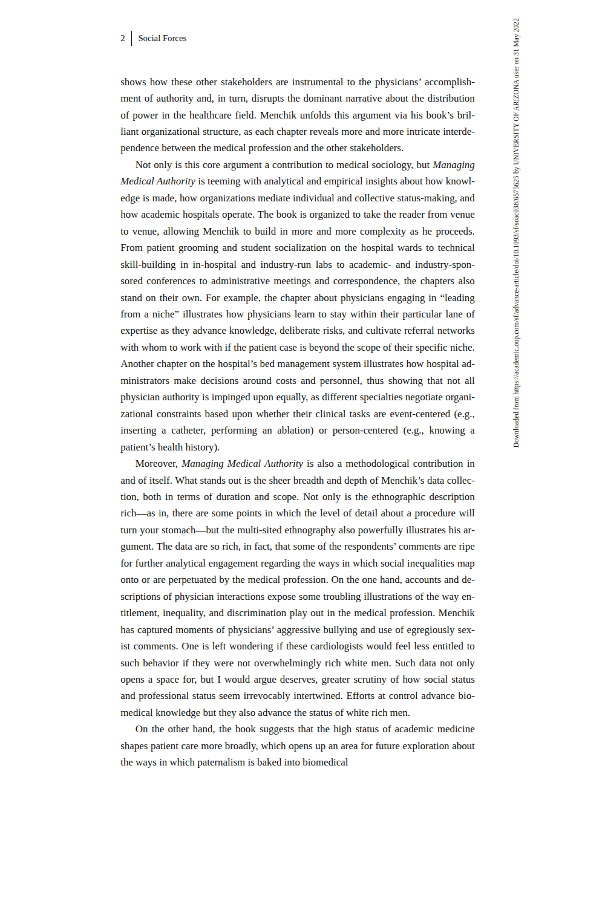2 Social Forces
Downloaded from https://academic.oup.com/sf/advance-article/doi/10.1093/sf/soac038/6575625 by UNIVERSITY OF ARIZONA user on 31 May 2022
shows how these other stakeholders are instrumental to the physicians’ accomplishment of authority and, in turn, disrupts the dominant narrative about the distribution of power in the healthcare field. Menchik unfolds this argument via his book’s brilliant organizational structure, as each chapter reveals more and more intricate interdependence between the medical profession and the other stakeholders.
Not only is this core argument a contribution to medical sociology, but Managing Medical Authority is teeming with analytical and empirical insights about how knowledge is made, how organizations mediate individual and collective status-making, and how academic hospitals operate. The book is organized to take the reader from venue to venue, allowing Menchik to build in more and more complexity as he proceeds. From patient grooming and student socialization on the hospital wards to technical skill-building in in-hospital and industry-run labs to academic- and industry-sponsored conferences to administrative meetings and correspondence, the chapters also stand on their own. For example, the chapter about physicians engaging in “leading from a niche” illustrates how physicians learn to stay within their particular lane of expertise as they advance knowledge, deliberate risks, and cultivate referral networks with whom to work with if the patient case is beyond the scope of their specific niche. Another chapter on the hospital’s bed management system illustrates how hospital administrators make decisions around costs and personnel, thus showing that not all physician authority is impinged upon equally, as different specialties negotiate organizational constraints based upon whether their clinical tasks are event-centered (e.g., inserting a catheter, performing an ablation) or person-centered (e.g., knowing a patient’s health history).
Moreover, Managing Medical Authority is also a methodological contribution in and of itself. What stands out is the sheer breadth and depth of Menchik’s data collection, both in terms of duration and scope. Not only is the ethnographic description rich—as in, there are some points in which the level of detail about a procedure will turn your stomach—but the multi-sited ethnography also powerfully illustrates his argument. The data are so rich, in fact, that some of the respondents’ comments are ripe for further analytical engagement regarding the ways in which social inequalities map onto or are perpetuated by the medical profession. On the one hand, accounts and descriptions of physician interactions expose some troubling illustrations of the way entitlement, inequality, and discrimination play out in the medical profession. Menchik has captured moments of physicians’ aggressive bullying and use of egregiously sexist comments. One is left wondering if these cardiologists would feel less entitled to such behavior if they were not overwhelmingly rich white men. Such data not only opens a space for, but I would argue deserves, greater scrutiny of how social status and professional status seem irrevocably intertwined. Efforts at control advance biomedical knowledge but they also advance the status of white rich men.
On the other hand, the book suggests that the high status of academic medicine shapes patient care more broadly, which opens up an area for future exploration about the ways in which paternalism is baked into biomedical